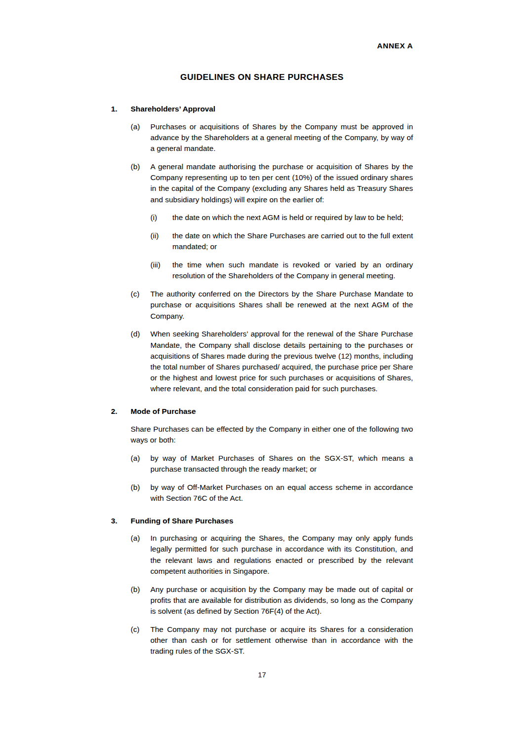ANNEX A
GUIDELINES ON SHARE PURCHASES
1. Shareholders’ Approval
(a) Purchases or acquisitions of Shares by the Company must be approved in advance by the Shareholders at a general meeting of the Company, by way of a general mandate.
(b) A general mandate authorising the purchase or acquisition of Shares by the Company representing up to ten per cent (10%) of the issued ordinary shares in the capital of the Company (excluding any Shares held as Treasury Shares and subsidiary holdings) will expire on the earlier of:
(i) the date on which the next AGM is held or required by law to be held;
(ii) the date on which the Share Purchases are carried out to the full extent mandated; or
(iii) the time when such mandate is revoked or varied by an ordinary resolution of the Shareholders of the Company in general meeting.
(c) The authority conferred on the Directors by the Share Purchase Mandate to purchase or acquisitions Shares shall be renewed at the next AGM of the Company.
(d) When seeking Shareholders’ approval for the renewal of the Share Purchase Mandate, the Company shall disclose details pertaining to the purchases or acquisitions of Shares made during the previous twelve (12) months, including the total number of Shares purchased/ acquired, the purchase price per Share or the highest and lowest price for such purchases or acquisitions of Shares, where relevant, and the total consideration paid for such purchases.
2. Mode of Purchase
Share Purchases can be effected by the Company in either one of the following two ways or both:
(a) by way of Market Purchases of Shares on the SGX-ST, which means a purchase transacted through the ready market; or
(b) by way of Off-Market Purchases on an equal access scheme in accordance with Section 76C of the Act.
3. Funding of Share Purchases
(a) In purchasing or acquiring the Shares, the Company may only apply funds legally permitted for such purchase in accordance with its Constitution, and the relevant laws and regulations enacted or prescribed by the relevant competent authorities in Singapore.
(b) Any purchase or acquisition by the Company may be made out of capital or profits that are available for distribution as dividends, so long as the Company is solvent (as defined by Section 76F(4) of the Act).
(c) The Company may not purchase or acquire its Shares for a consideration other than cash or for settlement otherwise than in accordance with the trading rules of the SGX-ST.
17